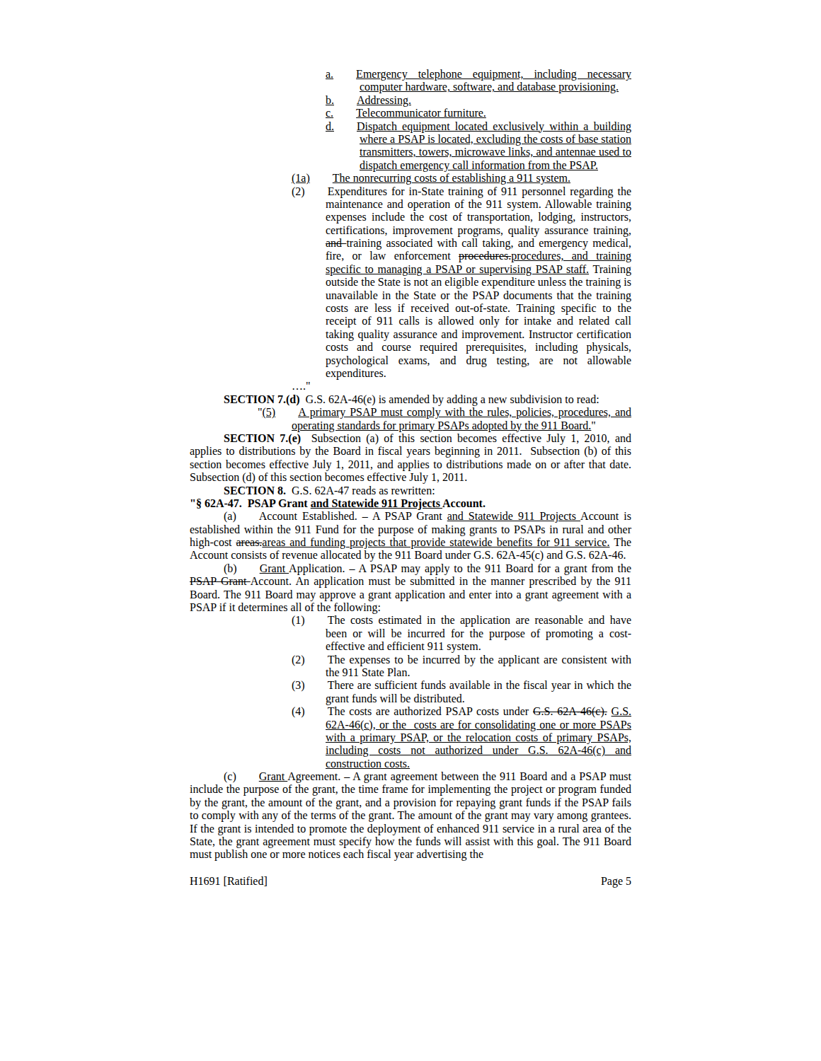a.  Emergency telephone equipment, including necessary computer hardware, software, and database provisioning.
b.  Addressing.
c.  Telecommunicator furniture.
d.  Dispatch equipment located exclusively within a building where a PSAP is located, excluding the costs of base station transmitters, towers, microwave links, and antennae used to dispatch emergency call information from the PSAP.
(1a)  The nonrecurring costs of establishing a 911 system.
(2)  Expenditures for in-State training of 911 personnel regarding the maintenance and operation of the 911 system. Allowable training expenses include the cost of transportation, lodging, instructors, certifications, improvement programs, quality assurance training, and training associated with call taking, and emergency medical, fire, or law enforcement procedures. procedures, and training specific to managing a PSAP or supervising PSAP staff. Training outside the State is not an eligible expenditure unless the training is unavailable in the State or the PSAP documents that the training costs are less if received out-of-state. Training specific to the receipt of 911 calls is allowed only for intake and related call taking quality assurance and improvement. Instructor certification costs and course required prerequisites, including physicals, psychological exams, and drug testing, are not allowable expenditures.
…."
SECTION 7.(d) G.S. 62A-46(e) is amended by adding a new subdivision to read:
"(5)  A primary PSAP must comply with the rules, policies, procedures, and operating standards for primary PSAPs adopted by the 911 Board."
SECTION 7.(e) Subsection (a) of this section becomes effective July 1, 2010, and applies to distributions by the Board in fiscal years beginning in 2011. Subsection (b) of this section becomes effective July 1, 2011, and applies to distributions made on or after that date. Subsection (d) of this section becomes effective July 1, 2011.
SECTION 8. G.S. 62A-47 reads as rewritten:
"§ 62A-47. PSAP Grant and Statewide 911 Projects Account.
(a)  Account Established. – A PSAP Grant and Statewide 911 Projects Account is established within the 911 Fund for the purpose of making grants to PSAPs in rural and other high-cost areas. areas and funding projects that provide statewide benefits for 911 service. The Account consists of revenue allocated by the 911 Board under G.S. 62A-45(c) and G.S. 62A-46.
(b)  Grant Application. – A PSAP may apply to the 911 Board for a grant from the PSAP Grant Account. An application must be submitted in the manner prescribed by the 911 Board. The 911 Board may approve a grant application and enter into a grant agreement with a PSAP if it determines all of the following:
(1)  The costs estimated in the application are reasonable and have been or will be incurred for the purpose of promoting a cost-effective and efficient 911 system.
(2)  The expenses to be incurred by the applicant are consistent with the 911 State Plan.
(3)  There are sufficient funds available in the fiscal year in which the grant funds will be distributed.
(4)  The costs are authorized PSAP costs under G.S. 62A-46(c). G.S. 62A-46(c), or the costs are for consolidating one or more PSAPs with a primary PSAP, or the relocation costs of primary PSAPs, including costs not authorized under G.S. 62A-46(c) and construction costs.
(c)  Grant Agreement. – A grant agreement between the 911 Board and a PSAP must include the purpose of the grant, the time frame for implementing the project or program funded by the grant, the amount of the grant, and a provision for repaying grant funds if the PSAP fails to comply with any of the terms of the grant. The amount of the grant may vary among grantees. If the grant is intended to promote the deployment of enhanced 911 service in a rural area of the State, the grant agreement must specify how the funds will assist with this goal. The 911 Board must publish one or more notices each fiscal year advertising the
H1691 [Ratified] Page 5